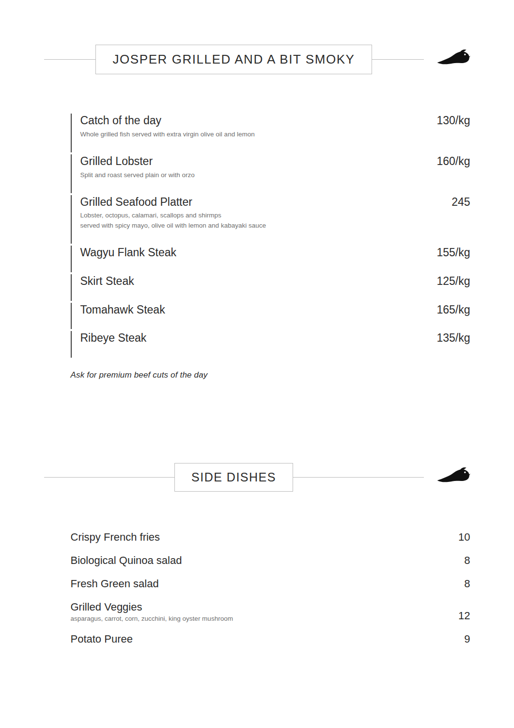Josper grilled and a bit smoky
Catch of the day
Whole grilled fish served with extra virgin olive oil and lemon
130/kg
Grilled Lobster
Split and roast served plain or with orzo
160/kg
Grilled Seafood Platter
Lobster, octopus, calamari, scallops and shirmps
served with spicy mayo, olive oil with lemon and kabayaki sauce
245
Wagyu Flank Steak
155/kg
Skirt Steak
125/kg
Tomahawk Steak
165/kg
Ribeye Steak
135/kg
Ask for premium beef cuts of the day
Side dishes
Crispy French fries
10
Biological Quinoa salad
8
Fresh Green salad
8
Grilled Veggies
asparagus, carrot, corn, zucchini, king oyster mushroom
12
Potato Puree
9